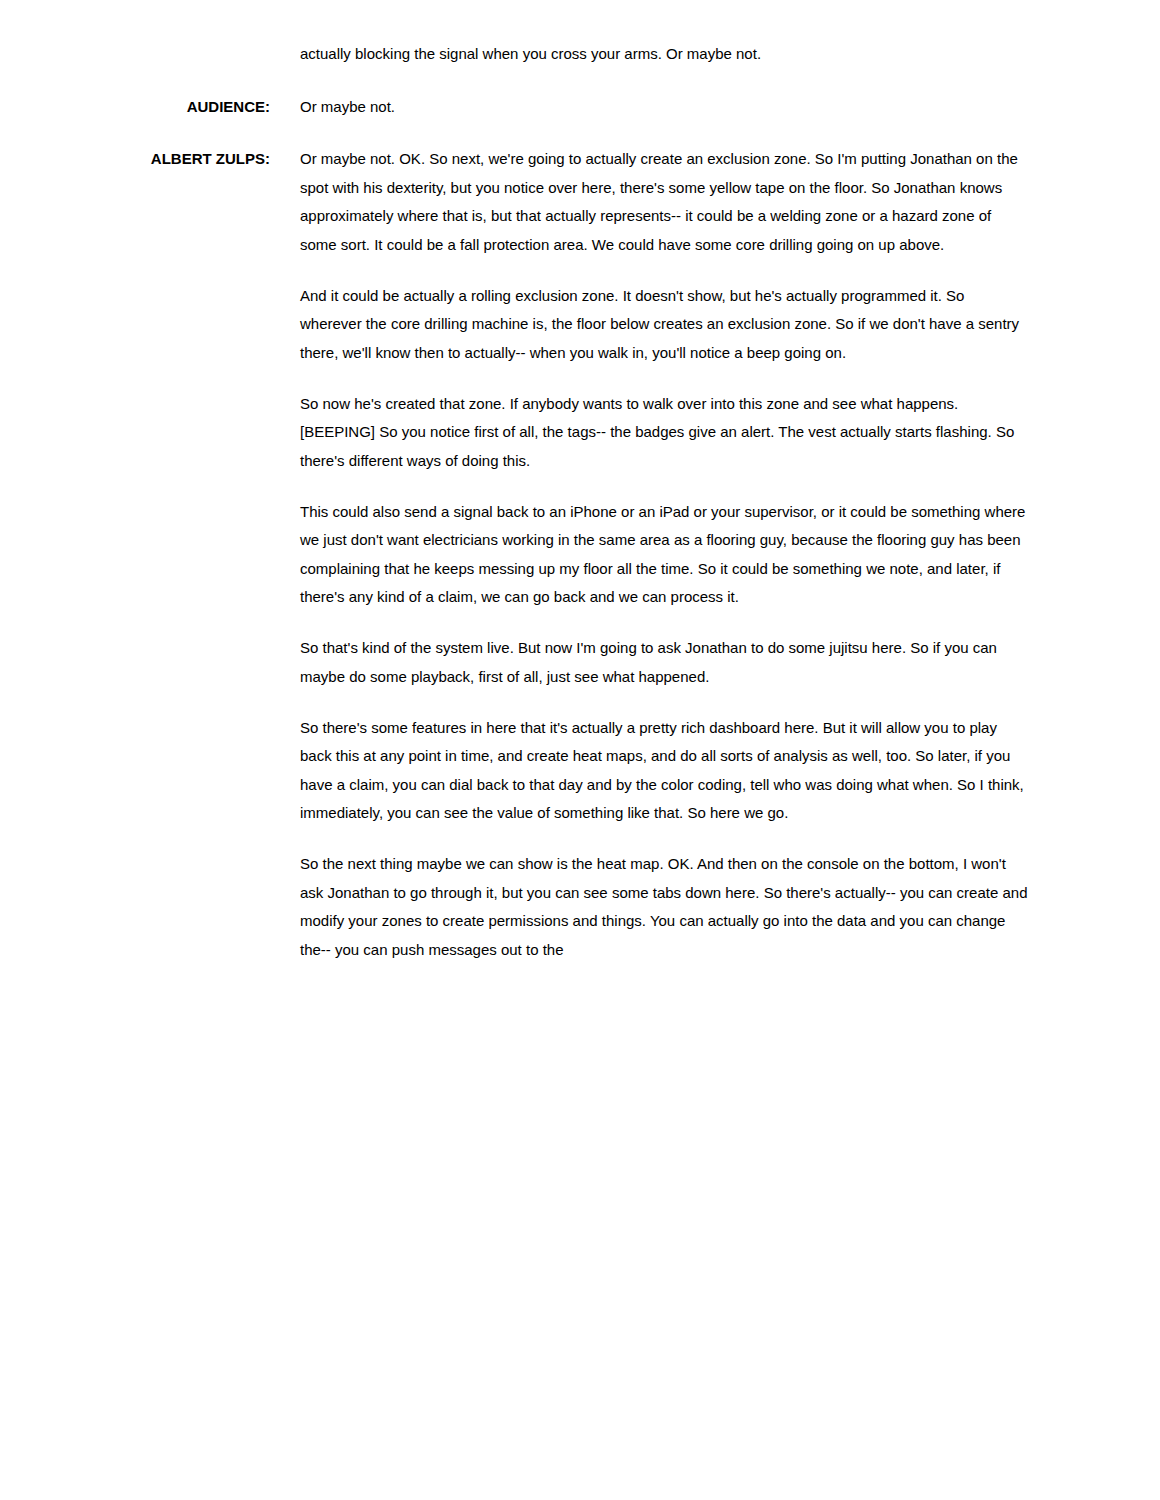actually blocking the signal when you cross your arms. Or maybe not.
AUDIENCE:
Or maybe not.
ALBERT ZULPS:
Or maybe not. OK. So next, we're going to actually create an exclusion zone. So I'm putting Jonathan on the spot with his dexterity, but you notice over here, there's some yellow tape on the floor. So Jonathan knows approximately where that is, but that actually represents-- it could be a welding zone or a hazard zone of some sort. It could be a fall protection area. We could have some core drilling going on up above.
And it could be actually a rolling exclusion zone. It doesn't show, but he's actually programmed it. So wherever the core drilling machine is, the floor below creates an exclusion zone. So if we don't have a sentry there, we'll know then to actually-- when you walk in, you'll notice a beep going on.
So now he's created that zone. If anybody wants to walk over into this zone and see what happens. [BEEPING] So you notice first of all, the tags-- the badges give an alert. The vest actually starts flashing. So there's different ways of doing this.
This could also send a signal back to an iPhone or an iPad or your supervisor, or it could be something where we just don't want electricians working in the same area as a flooring guy, because the flooring guy has been complaining that he keeps messing up my floor all the time. So it could be something we note, and later, if there's any kind of a claim, we can go back and we can process it.
So that's kind of the system live. But now I'm going to ask Jonathan to do some jujitsu here. So if you can maybe do some playback, first of all, just see what happened.
So there's some features in here that it's actually a pretty rich dashboard here. But it will allow you to play back this at any point in time, and create heat maps, and do all sorts of analysis as well, too. So later, if you have a claim, you can dial back to that day and by the color coding, tell who was doing what when. So I think, immediately, you can see the value of something like that. So here we go.
So the next thing maybe we can show is the heat map. OK. And then on the console on the bottom, I won't ask Jonathan to go through it, but you can see some tabs down here. So there's actually-- you can create and modify your zones to create permissions and things. You can actually go into the data and you can change the-- you can push messages out to the